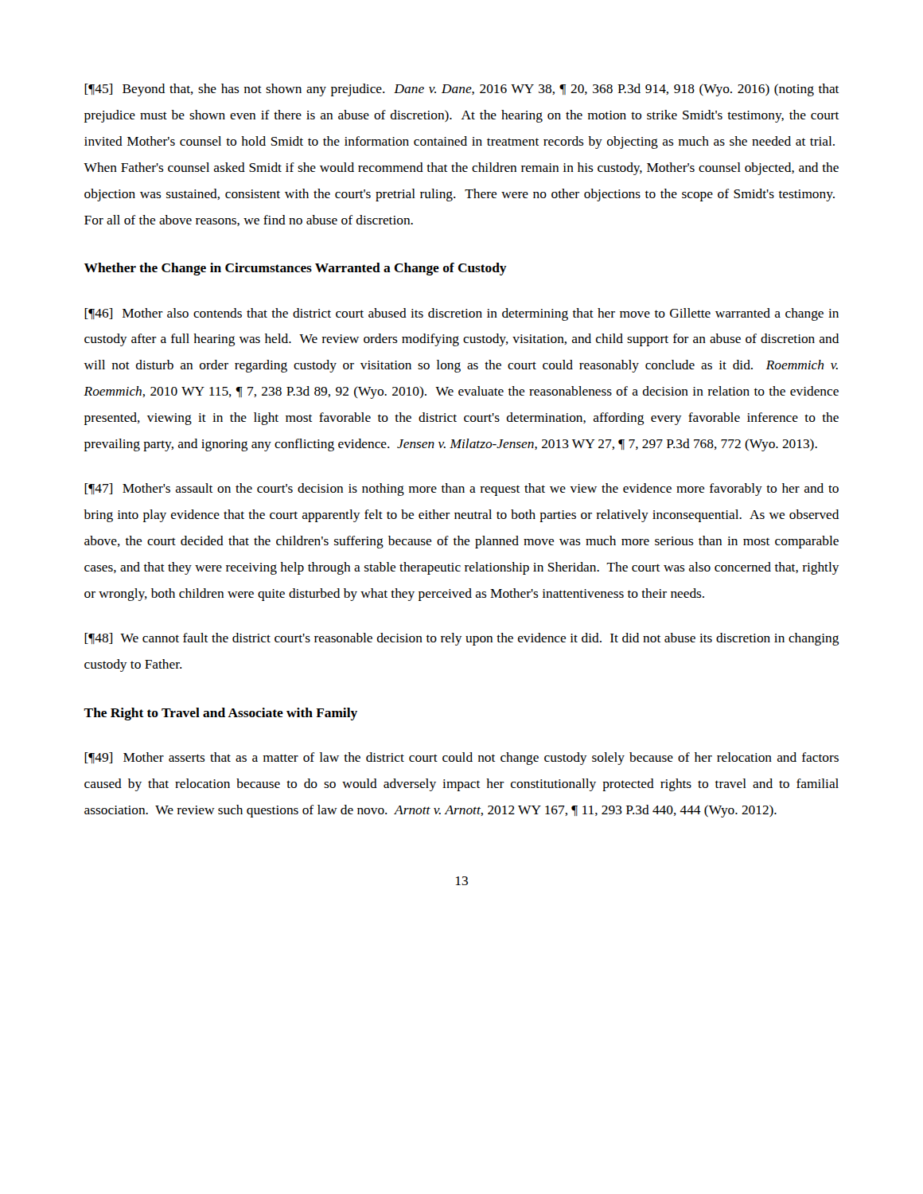[¶45] Beyond that, she has not shown any prejudice. Dane v. Dane, 2016 WY 38, ¶ 20, 368 P.3d 914, 918 (Wyo. 2016) (noting that prejudice must be shown even if there is an abuse of discretion). At the hearing on the motion to strike Smidt's testimony, the court invited Mother's counsel to hold Smidt to the information contained in treatment records by objecting as much as she needed at trial. When Father's counsel asked Smidt if she would recommend that the children remain in his custody, Mother's counsel objected, and the objection was sustained, consistent with the court's pretrial ruling. There were no other objections to the scope of Smidt's testimony. For all of the above reasons, we find no abuse of discretion.
Whether the Change in Circumstances Warranted a Change of Custody
[¶46] Mother also contends that the district court abused its discretion in determining that her move to Gillette warranted a change in custody after a full hearing was held. We review orders modifying custody, visitation, and child support for an abuse of discretion and will not disturb an order regarding custody or visitation so long as the court could reasonably conclude as it did. Roemmich v. Roemmich, 2010 WY 115, ¶ 7, 238 P.3d 89, 92 (Wyo. 2010). We evaluate the reasonableness of a decision in relation to the evidence presented, viewing it in the light most favorable to the district court's determination, affording every favorable inference to the prevailing party, and ignoring any conflicting evidence. Jensen v. Milatzo-Jensen, 2013 WY 27, ¶ 7, 297 P.3d 768, 772 (Wyo. 2013).
[¶47] Mother's assault on the court's decision is nothing more than a request that we view the evidence more favorably to her and to bring into play evidence that the court apparently felt to be either neutral to both parties or relatively inconsequential. As we observed above, the court decided that the children's suffering because of the planned move was much more serious than in most comparable cases, and that they were receiving help through a stable therapeutic relationship in Sheridan. The court was also concerned that, rightly or wrongly, both children were quite disturbed by what they perceived as Mother's inattentiveness to their needs.
[¶48] We cannot fault the district court's reasonable decision to rely upon the evidence it did. It did not abuse its discretion in changing custody to Father.
The Right to Travel and Associate with Family
[¶49] Mother asserts that as a matter of law the district court could not change custody solely because of her relocation and factors caused by that relocation because to do so would adversely impact her constitutionally protected rights to travel and to familial association. We review such questions of law de novo. Arnott v. Arnott, 2012 WY 167, ¶ 11, 293 P.3d 440, 444 (Wyo. 2012).
13